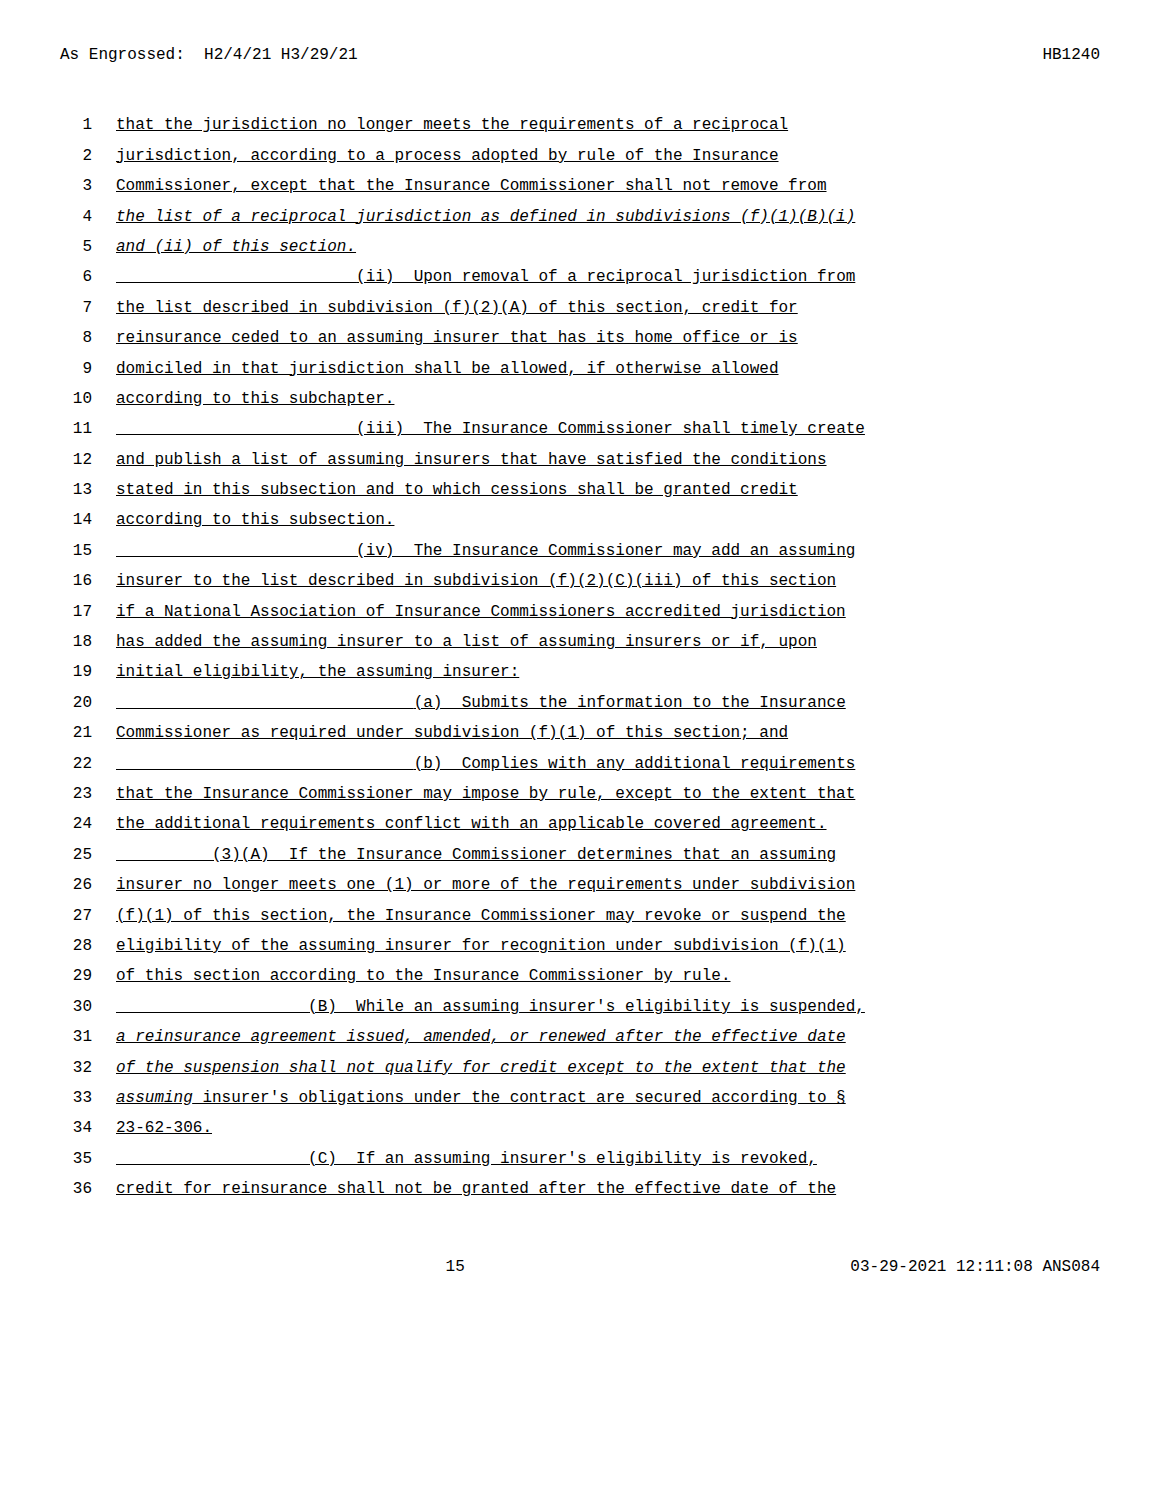As Engrossed: H2/4/21 H3/29/21 HB1240
that the jurisdiction no longer meets the requirements of a reciprocal
jurisdiction, according to a process adopted by rule of the Insurance
Commissioner, except that the Insurance Commissioner shall not remove from
the list of a reciprocal jurisdiction as defined in subdivisions (f)(1)(B)(i)
and (ii) of this section.
(ii) Upon removal of a reciprocal jurisdiction from
the list described in subdivision (f)(2)(A) of this section, credit for
reinsurance ceded to an assuming insurer that has its home office or is
domiciled in that jurisdiction shall be allowed, if otherwise allowed
according to this subchapter.
(iii) The Insurance Commissioner shall timely create
and publish a list of assuming insurers that have satisfied the conditions
stated in this subsection and to which cessions shall be granted credit
according to this subsection.
(iv) The Insurance Commissioner may add an assuming
insurer to the list described in subdivision (f)(2)(C)(iii) of this section
if a National Association of Insurance Commissioners accredited jurisdiction
has added the assuming insurer to a list of assuming insurers or if, upon
initial eligibility, the assuming insurer:
(a) Submits the information to the Insurance
Commissioner as required under subdivision (f)(1) of this section; and
(b) Complies with any additional requirements
that the Insurance Commissioner may impose by rule, except to the extent that
the additional requirements conflict with an applicable covered agreement.
(3)(A) If the Insurance Commissioner determines that an assuming
insurer no longer meets one (1) or more of the requirements under subdivision
(f)(1) of this section, the Insurance Commissioner may revoke or suspend the
eligibility of the assuming insurer for recognition under subdivision (f)(1)
of this section according to the Insurance Commissioner by rule.
(B) While an assuming insurer's eligibility is suspended,
a reinsurance agreement issued, amended, or renewed after the effective date
of the suspension shall not qualify for credit except to the extent that the
assuming insurer's obligations under the contract are secured according to §
23-62-306.
(C) If an assuming insurer's eligibility is revoked,
credit for reinsurance shall not be granted after the effective date of the
15 03-29-2021 12:11:08 ANS084